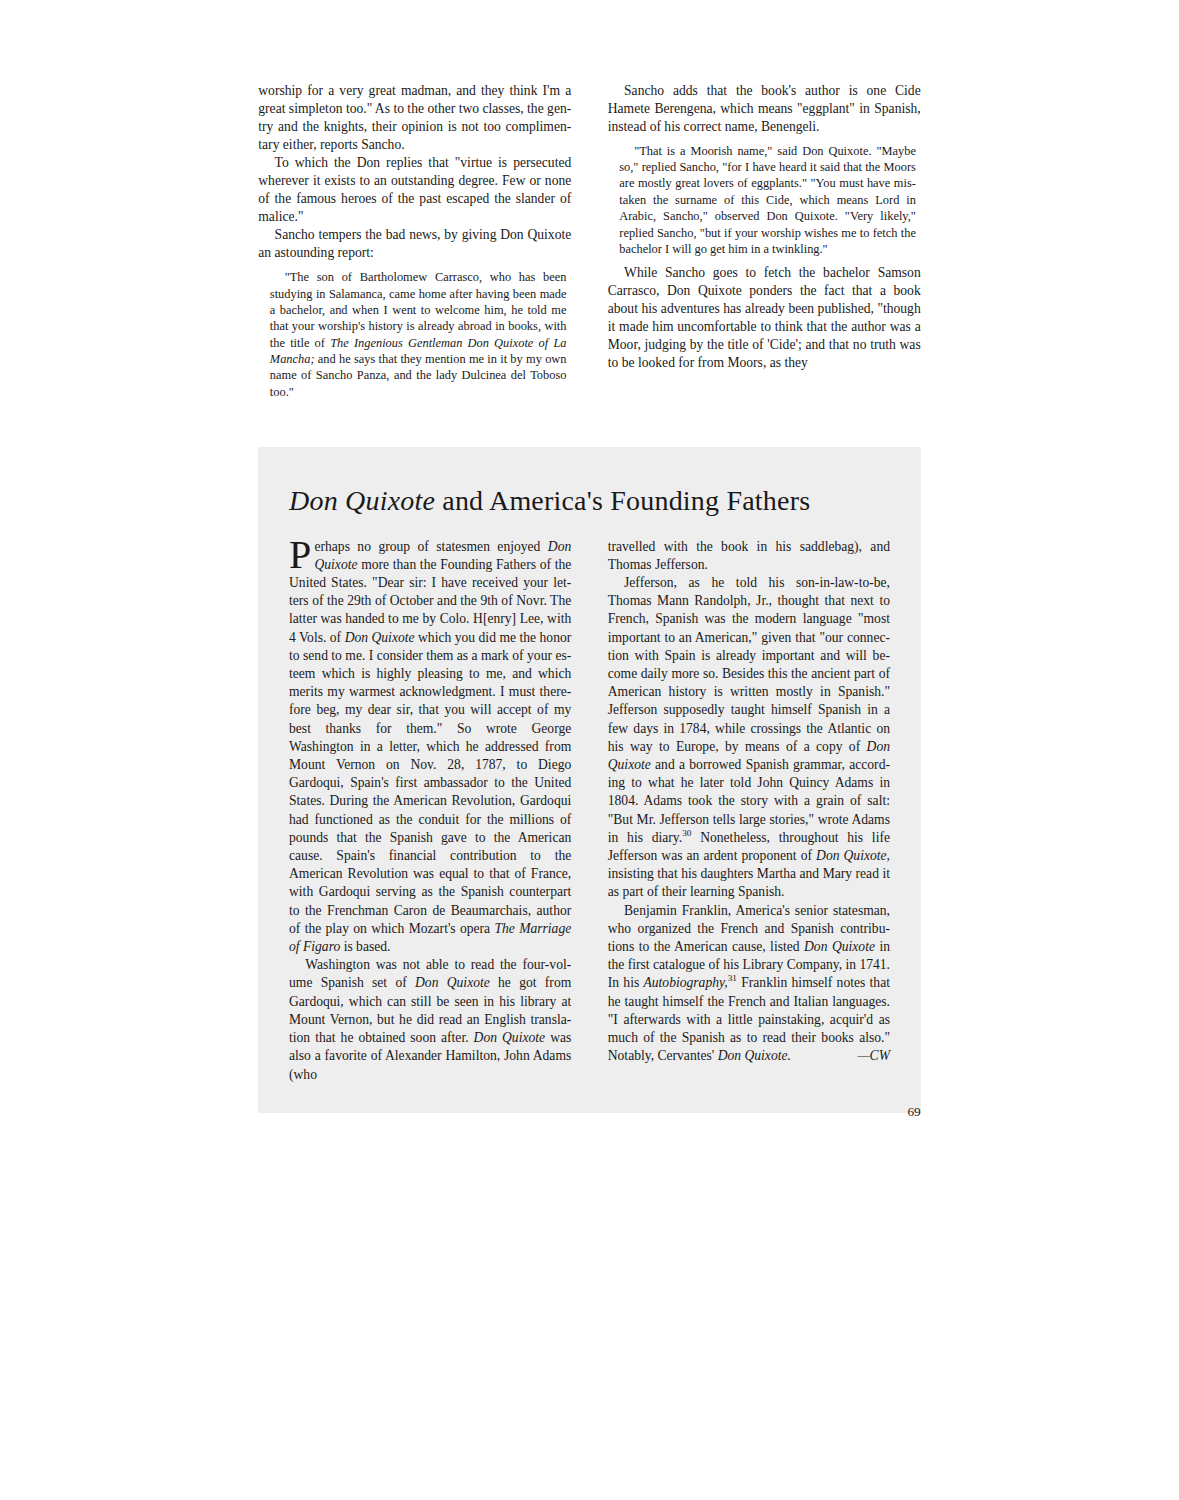worship for a very great madman, and they think I'm a great simpleton too." As to the other two classes, the gentry and the knights, their opinion is not too complimentary either, reports Sancho.
To which the Don replies that "virtue is persecuted wherever it exists to an outstanding degree. Few or none of the famous heroes of the past escaped the slander of malice."
Sancho tempers the bad news, by giving Don Quixote an astounding report:
"The son of Bartholomew Carrasco, who has been studying in Salamanca, came home after having been made a bachelor, and when I went to welcome him, he told me that your worship's history is already abroad in books, with the title of The Ingenious Gentleman Don Quixote of La Mancha; and he says that they mention me in it by my own name of Sancho Panza, and the lady Dulcinea del Toboso too."
Sancho adds that the book's author is one Cide Hamete Berengena, which means "eggplant" in Spanish, instead of his correct name, Benengeli.
"That is a Moorish name," said Don Quixote. "Maybe so," replied Sancho, "for I have heard it said that the Moors are mostly great lovers of eggplants." "You must have mistaken the surname of this Cide, which means Lord in Arabic, Sancho," observed Don Quixote. "Very likely," replied Sancho, "but if your worship wishes me to fetch the bachelor I will go get him in a twinkling."
While Sancho goes to fetch the bachelor Samson Carrasco, Don Quixote ponders the fact that a book about his adventures has already been published, "though it made him uncomfortable to think that the author was a Moor, judging by the title of 'Cide'; and that no truth was to be looked for from Moors, as they
Don Quixote and America's Founding Fathers
Perhaps no group of statesmen enjoyed Don Quixote more than the Founding Fathers of the United States. "Dear sir: I have received your letters of the 29th of October and the 9th of Novr. The latter was handed to me by Colo. H[enry] Lee, with 4 Vols. of Don Quixote which you did me the honor to send to me. I consider them as a mark of your esteem which is highly pleasing to me, and which merits my warmest acknowledgment. I must therefore beg, my dear sir, that you will accept of my best thanks for them." So wrote George Washington in a letter, which he addressed from Mount Vernon on Nov. 28, 1787, to Diego Gardoqui, Spain's first ambassador to the United States. During the American Revolution, Gardoqui had functioned as the conduit for the millions of pounds that the Spanish gave to the American cause. Spain's financial contribution to the American Revolution was equal to that of France, with Gardoqui serving as the Spanish counterpart to the Frenchman Caron de Beaumarchais, author of the play on which Mozart's opera The Marriage of Figaro is based.
Washington was not able to read the four-volume Spanish set of Don Quixote he got from Gardoqui, which can still be seen in his library at Mount Vernon, but he did read an English translation that he obtained soon after. Don Quixote was also a favorite of Alexander Hamilton, John Adams (who
travelled with the book in his saddlebag), and Thomas Jefferson.
Jefferson, as he told his son-in-law-to-be, Thomas Mann Randolph, Jr., thought that next to French, Spanish was the modern language "most important to an American," given that "our connection with Spain is already important and will become daily more so. Besides this the ancient part of American history is written mostly in Spanish." Jefferson supposedly taught himself Spanish in a few days in 1784, while crossings the Atlantic on his way to Europe, by means of a copy of Don Quixote and a borrowed Spanish grammar, according to what he later told John Quincy Adams in 1804. Adams took the story with a grain of salt: "But Mr. Jefferson tells large stories," wrote Adams in his diary.30 Nonetheless, throughout his life Jefferson was an ardent proponent of Don Quixote, insisting that his daughters Martha and Mary read it as part of their learning Spanish.
Benjamin Franklin, America's senior statesman, who organized the French and Spanish contributions to the American cause, listed Don Quixote in the first catalogue of his Library Company, in 1741. In his Autobiography,31 Franklin himself notes that he taught himself the French and Italian languages. "I afterwards with a little painstaking, acquir'd as much of the Spanish as to read their books also." Notably, Cervantes' Don Quixote. —CW
69